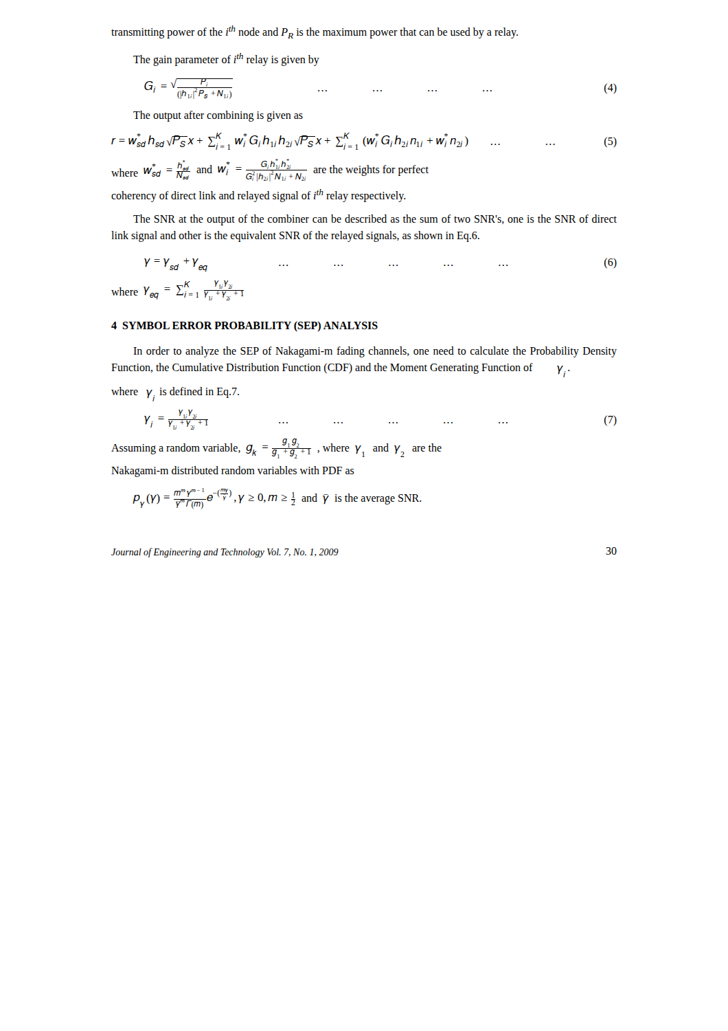transmitting power of the ith node and PR is the maximum power that can be used by a relay.
The gain parameter of ith relay is given by
Gi = Pi ( |h1i| 2 PS + N1i )
… … … …
(4)
The output after combining is given as
r = wsd* hsd PS x + ∑ i=1 K wi* Gi h1i h2i PS x + ∑ i=1 K ( wi* Gi h2i n1i + wi* n2i )
… …
(5)
where wsd* = hsd* Nsd and wi* = Gi h1i* h2i* Gi2 |h2i| 2 N1i + N2i are the weights for perfect
coherency of direct link and relayed signal of ith relay respectively.
The SNR at the output of the combiner can be described as the sum of two SNR's, one is the SNR of direct link signal and other is the equivalent SNR of the relayed signals, as shown in Eq.6.
γ = γsd + γeq
… … … … …
(6)
where γeq = ∑ i=1 K γ1i γ2i γ1i + γ2i + 1
4 SYMBOL ERROR PROBABILITY (SEP) ANALYSIS
In order to analyze the SEP of Nakagami-m fading channels, one need to calculate the Probability Density Function, the Cumulative Distribution Function (CDF) and the Moment Generating Function of γi.
where γi is defined in Eq.7.
γi = γ1i γ2i γ1i + γ2i + 1
… … … … …
(7)
Assuming a random variable, gk = g1g2 g1+g2+1 , where γ1 and γ2 are the
Nakagami-m distributed random variables with PDF as
pγ (γ) = mmγm−1 γ¯mΓ(m) e −(mγγ¯) , γ≥0 , m≥12 and γ¯ is the average SNR.
Journal of Engineering and Technology Vol. 7, No. 1, 2009 30